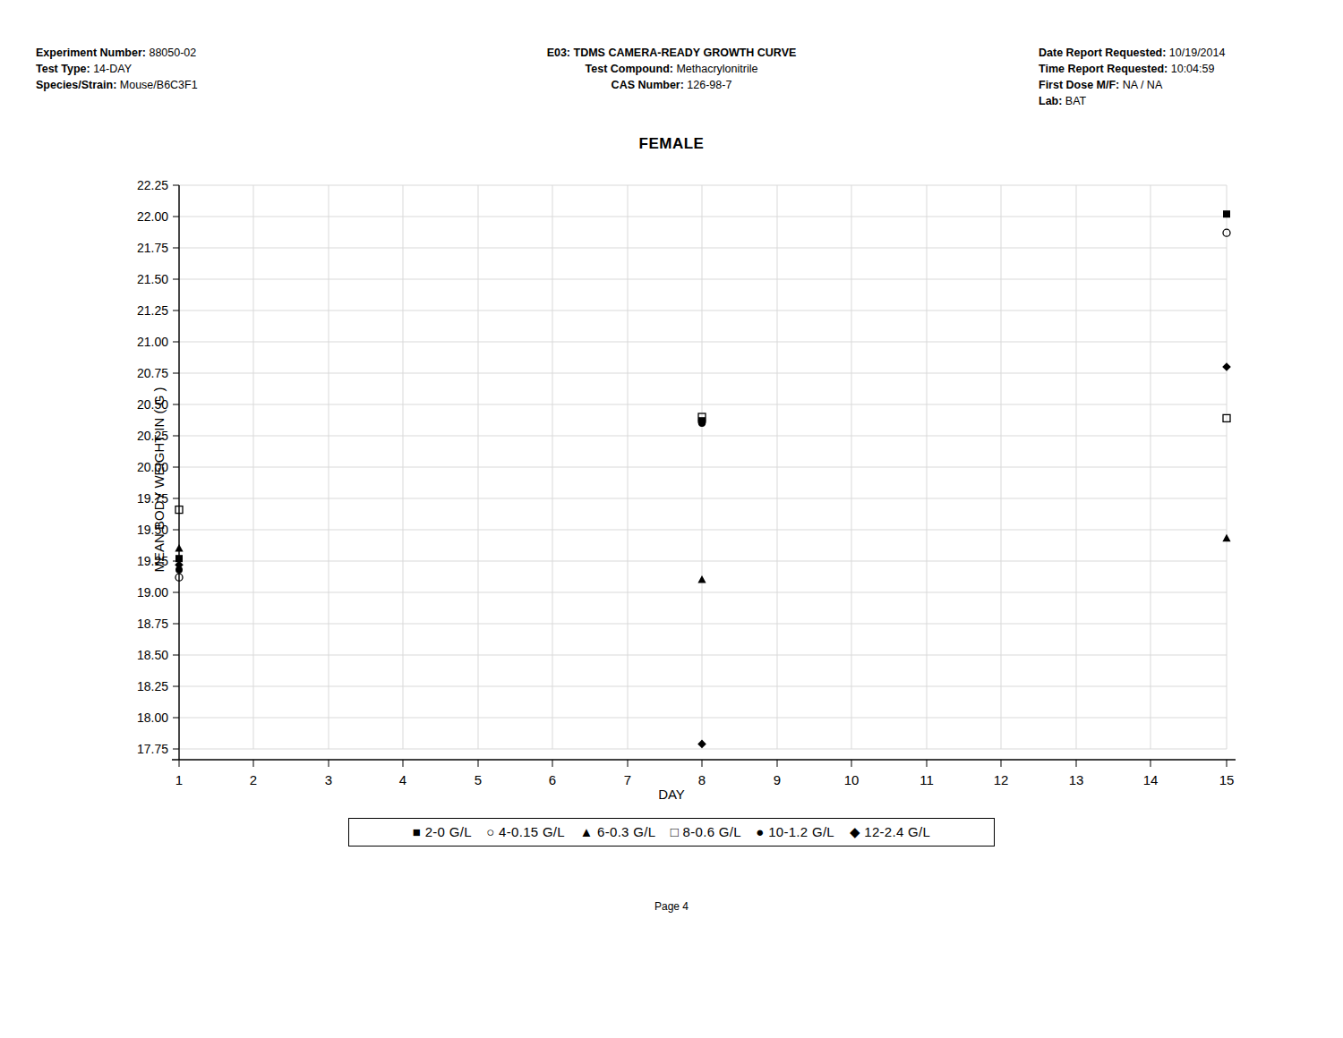Experiment Number: 88050-02
Test Type: 14-DAY
Species/Strain: Mouse/B6C3F1
E03: TDMS CAMERA-READY GROWTH CURVE
Test Compound: Methacrylonitrile
CAS Number: 126-98-7
Date Report Requested: 10/19/2014
Time Report Requested: 10:04:59
First Dose M/F: NA / NA
Lab: BAT
FEMALE
MEAN BODY WEIGHT IN ( G )
Plot geometry X: day 1 -> x=120 ; day 15 -> x=1290 (step = 83.571 px per day) Y: 17.75 -> y=660 ; 22.25 -> y=30 (step = 140 px per 1.00 g) 22.25 22.00 21.75 21.50 21.25 21.00 20.75 20.50 20.25 20.00 19.75 19.50 19.25 19.00 18.75 18.50 18.25 18.00 17.75 1 2 3 4 5 6 7 8 9 10 11 12 13 14 15 8-0.6 G/L : 19.66 -> y = 660 - (19.66-17.75)*140 = 392.6 6-0.3 G/L : 19.35 -> y = 436
DAY
■ 2-0 G/L ○ 4-0.15 G/L ▲ 6-0.3 G/L □ 8-0.6 G/L ● 10-1.2 G/L ◆ 12-2.4 G/L
Page 4